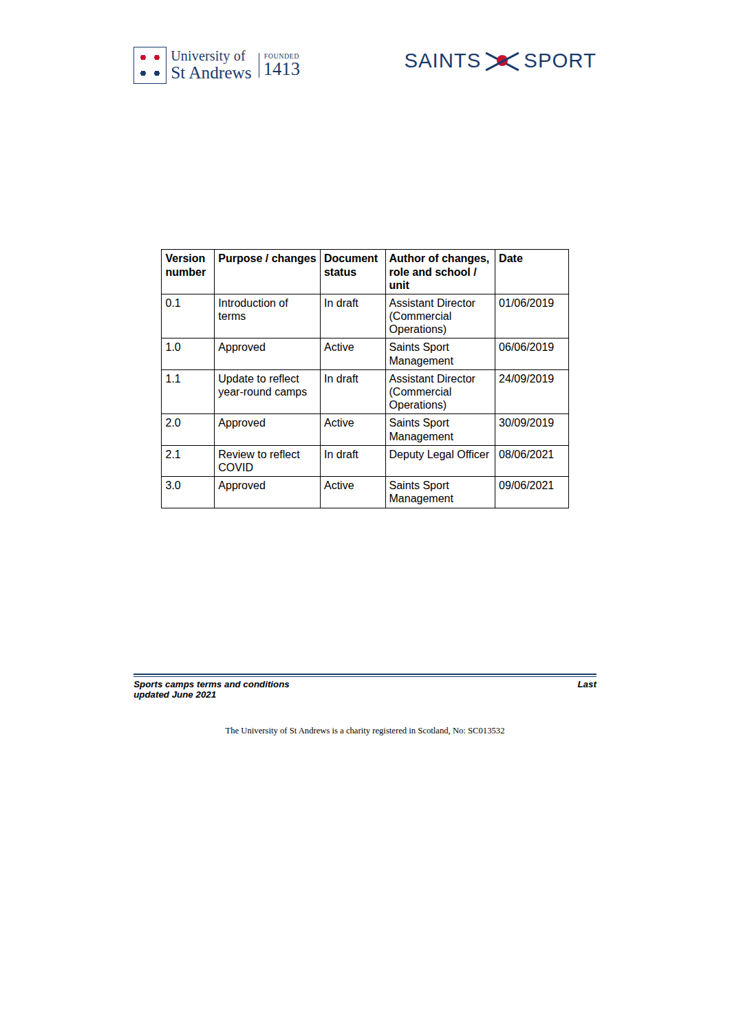University of
St Andrews
FOUNDED
1413
SAINTS SPORT
| Version number | Purpose / changes | Document status | Author of changes, role and school / unit | Date |
| --- | --- | --- | --- | --- |
| 0.1 | Introduction of terms | In draft | Assistant Director (Commercial Operations) | 01/06/2019 |
| 1.0 | Approved | Active | Saints Sport Management | 06/06/2019 |
| 1.1 | Update to reflect year-round camps | In draft | Assistant Director (Commercial Operations) | 24/09/2019 |
| 2.0 | Approved | Active | Saints Sport Management | 30/09/2019 |
| 2.1 | Review to reflect COVID | In draft | Deputy Legal Officer | 08/06/2021 |
| 3.0 | Approved | Active | Saints Sport Management | 09/06/2021 |
Sports camps terms and conditions
updated June 2021
Last
The University of St Andrews is a charity registered in Scotland, No: SC013532